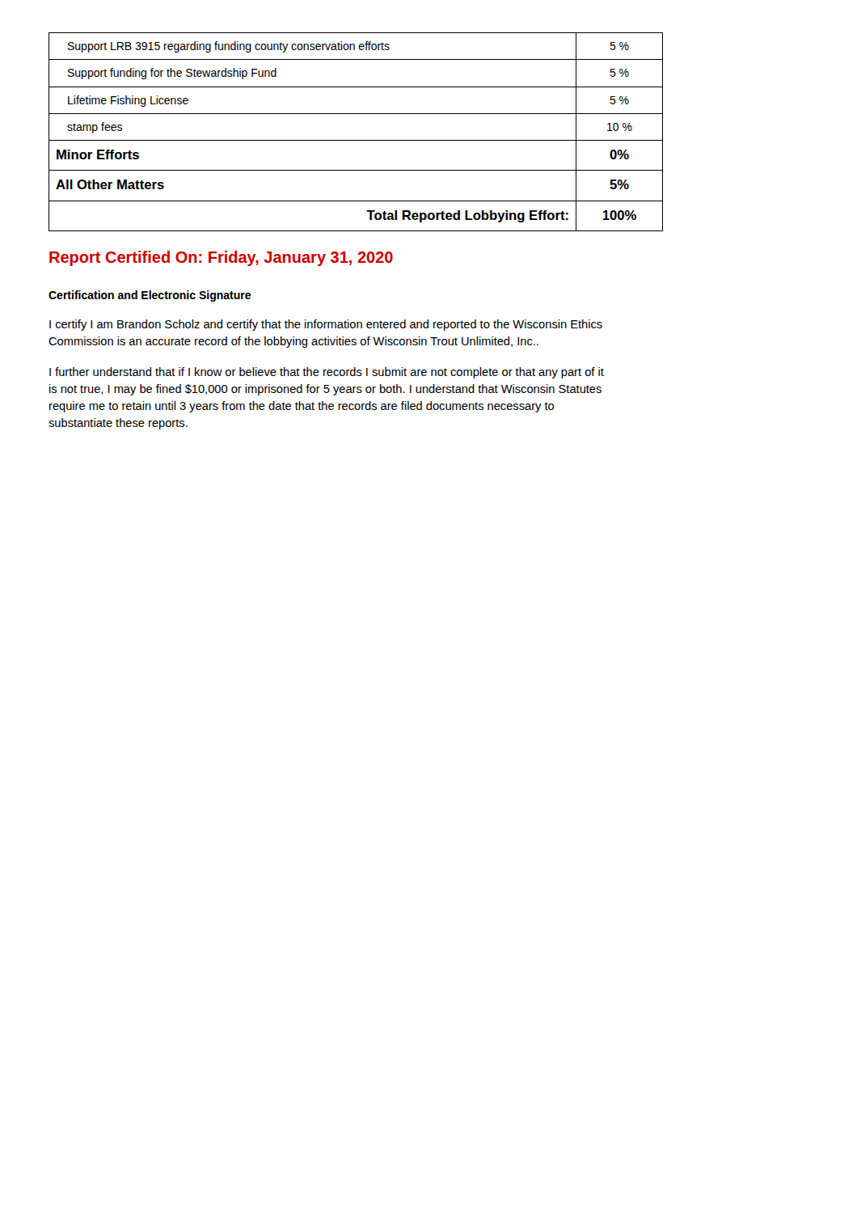| Support LRB 3915 regarding funding county conservation efforts | 5 % |
| Support funding for the Stewardship Fund | 5 % |
| Lifetime Fishing License | 5 % |
| stamp fees | 10 % |
| Minor Efforts | 0% |
| All Other Matters | 5% |
| Total Reported Lobbying Effort: | 100% |
Report Certified On: Friday, January 31, 2020
Certification and Electronic Signature
I certify I am Brandon Scholz and certify that the information entered and reported to the Wisconsin Ethics Commission is an accurate record of the lobbying activities of Wisconsin Trout Unlimited, Inc..
I further understand that if I know or believe that the records I submit are not complete or that any part of it is not true, I may be fined $10,000 or imprisoned for 5 years or both. I understand that Wisconsin Statutes require me to retain until 3 years from the date that the records are filed documents necessary to substantiate these reports.